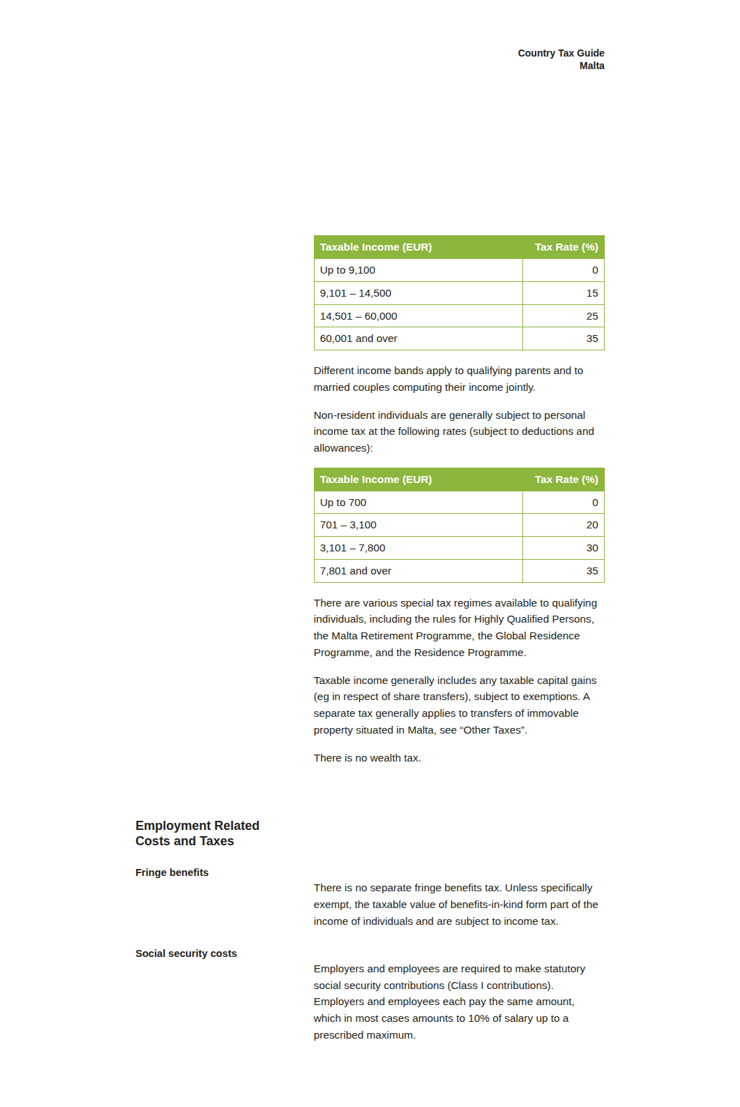Country Tax Guide Malta
| Taxable Income (EUR) | Tax Rate (%) |
| --- | --- |
| Up to 9,100 | 0 |
| 9,101 – 14,500 | 15 |
| 14,501 – 60,000 | 25 |
| 60,001 and over | 35 |
Different income bands apply to qualifying parents and to married couples computing their income jointly.
Non-resident individuals are generally subject to personal income tax at the following rates (subject to deductions and allowances):
| Taxable Income (EUR) | Tax Rate (%) |
| --- | --- |
| Up to 700 | 0 |
| 701 – 3,100 | 20 |
| 3,101 – 7,800 | 30 |
| 7,801 and over | 35 |
There are various special tax regimes available to qualifying individuals, including the rules for Highly Qualified Persons, the Malta Retirement Programme, the Global Residence Programme, and the Residence Programme.
Taxable income generally includes any taxable capital gains (eg in respect of share transfers), subject to exemptions. A separate tax generally applies to transfers of immovable property situated in Malta, see “Other Taxes”.
There is no wealth tax.
Employment Related
Costs and Taxes
Fringe benefits
There is no separate fringe benefits tax. Unless specifically exempt, the taxable value of benefits-in-kind form part of the income of individuals and are subject to income tax.
Social security costs
Employers and employees are required to make statutory social security contributions (Class I contributions). Employers and employees each pay the same amount, which in most cases amounts to 10% of salary up to a prescribed maximum.